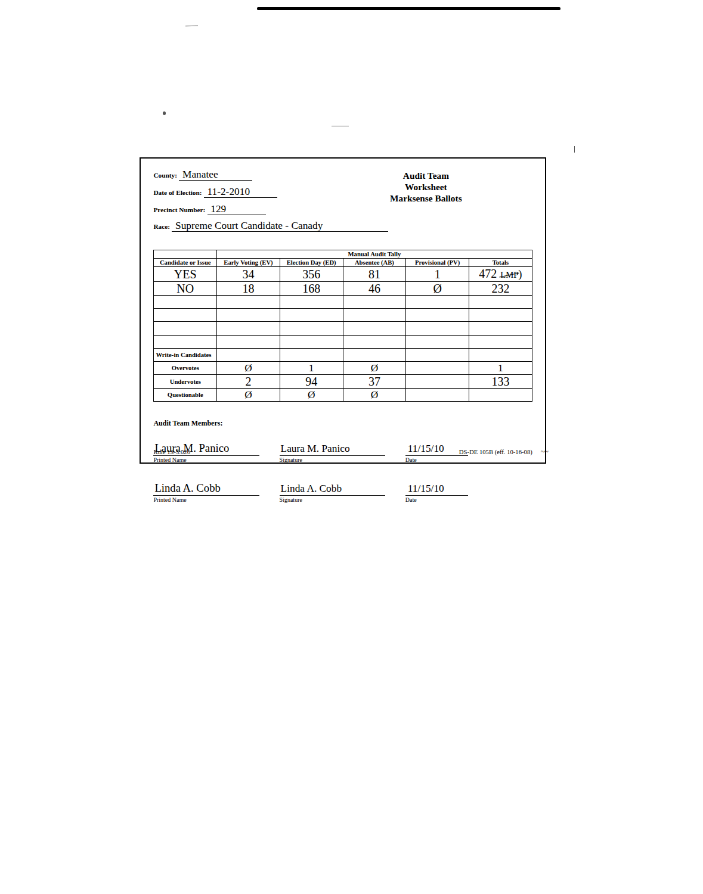County: Manatee
Date of Election: 11-2-2010
Precinct Number: 129
Race: Supreme Court Candidate - Canady
Audit Team Worksheet
Marksense Ballots
| | Manual Audit Tally |
| Candidate or Issue | Early Voting (EV) | Election Day (ED) | Absentee (AB) | Provisional (PV) | Totals |
| YES | 34 | 356 | 81 | 1 | 472 LMP ) |
| NO | 18 | 168 | 46 | Ø | 232 |
| Write-in Candidates | | | | | |
| Overvotes | Ø | 1 | Ø | | 1 |
| Undervotes | 2 | 94 | 37 | | 133 |
| Questionable | Ø | Ø | Ø | | |
Audit Team Members:
Laura M. Panico
Printed Name
Laura M. Panico
Signature
11/15/10
Date
Linda A. Cobb
Printed Name
Linda A. Cobb
Signature
11/15/10
Date
Rule 1S-5.026
DS-DE 105B (eff. 10-16-08)~~